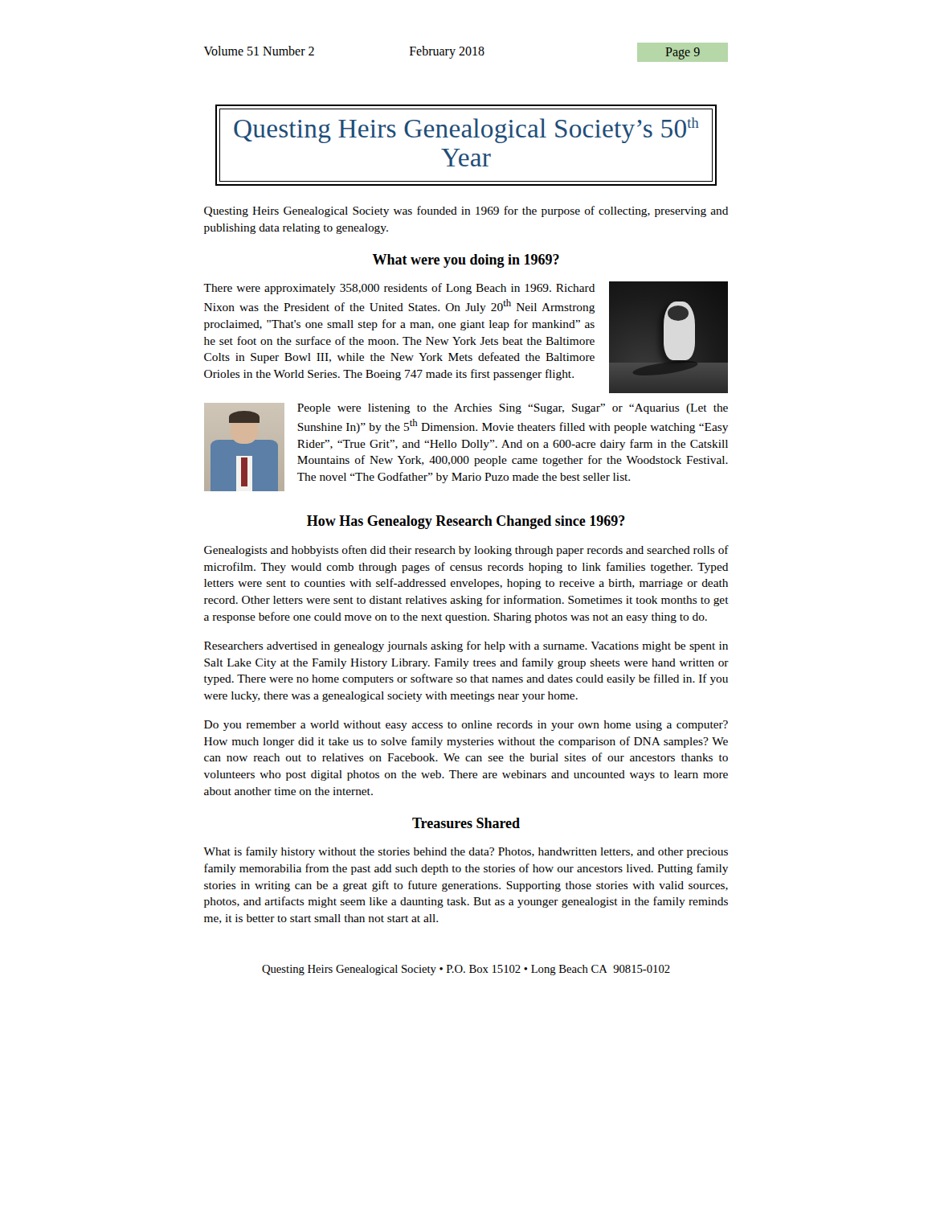Volume 51 Number 2
February 2018
Page 9
Questing Heirs Genealogical Society’s 50th Year
Questing Heirs Genealogical Society was founded in 1969 for the purpose of collecting, preserving and publishing data relating to genealogy.
What were you doing in 1969?
There were approximately 358,000 residents of Long Beach in 1969. Richard Nixon was the President of the United States. On July 20th Neil Armstrong proclaimed, "That's one small step for a man, one giant leap for mankind” as he set foot on the surface of the moon. The New York Jets beat the Baltimore Colts in Super Bowl III, while the New York Mets defeated the Baltimore Orioles in the World Series. The Boeing 747 made its first passenger flight.
People were listening to the Archies Sing “Sugar, Sugar” or “Aquarius (Let the Sunshine In)” by the 5th Dimension. Movie theaters filled with people watching “Easy Rider”, “True Grit”, and “Hello Dolly”. And on a 600-acre dairy farm in the Catskill Mountains of New York, 400,000 people came together for the Woodstock Festival. The novel “The Godfather” by Mario Puzo made the best seller list.
How Has Genealogy Research Changed since 1969?
Genealogists and hobbyists often did their research by looking through paper records and searched rolls of microfilm. They would comb through pages of census records hoping to link families together. Typed letters were sent to counties with self-addressed envelopes, hoping to receive a birth, marriage or death record. Other letters were sent to distant relatives asking for information. Sometimes it took months to get a response before one could move on to the next question. Sharing photos was not an easy thing to do.
Researchers advertised in genealogy journals asking for help with a surname. Vacations might be spent in Salt Lake City at the Family History Library. Family trees and family group sheets were hand written or typed. There were no home computers or software so that names and dates could easily be filled in. If you were lucky, there was a genealogical society with meetings near your home.
Do you remember a world without easy access to online records in your own home using a computer? How much longer did it take us to solve family mysteries without the comparison of DNA samples? We can now reach out to relatives on Facebook. We can see the burial sites of our ancestors thanks to volunteers who post digital photos on the web. There are webinars and uncounted ways to learn more about another time on the internet.
Treasures Shared
What is family history without the stories behind the data? Photos, handwritten letters, and other precious family memorabilia from the past add such depth to the stories of how our ancestors lived. Putting family stories in writing can be a great gift to future generations. Supporting those stories with valid sources, photos, and artifacts might seem like a daunting task. But as a younger genealogist in the family reminds me, it is better to start small than not start at all.
Questing Heirs Genealogical Society • P.O. Box 15102 • Long Beach CA 90815-0102